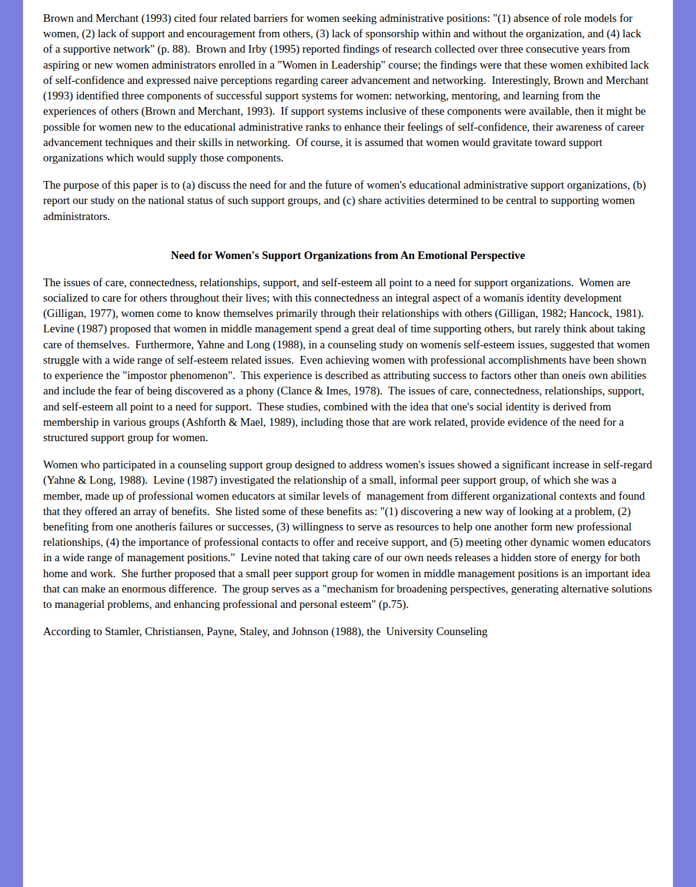Brown and Merchant (1993) cited four related barriers for women seeking administrative positions: "(1) absence of role models for women, (2) lack of support and encouragement from others, (3) lack of sponsorship within and without the organization, and (4) lack of a supportive network" (p. 88). Brown and Irby (1995) reported findings of research collected over three consecutive years from aspiring or new women administrators enrolled in a "Women in Leadership" course; the findings were that these women exhibited lack of self-confidence and expressed naive perceptions regarding career advancement and networking. Interestingly, Brown and Merchant (1993) identified three components of successful support systems for women: networking, mentoring, and learning from the experiences of others (Brown and Merchant, 1993). If support systems inclusive of these components were available, then it might be possible for women new to the educational administrative ranks to enhance their feelings of self-confidence, their awareness of career advancement techniques and their skills in networking. Of course, it is assumed that women would gravitate toward support organizations which would supply those components.
The purpose of this paper is to (a) discuss the need for and the future of women's educational administrative support organizations, (b) report our study on the national status of such support groups, and (c) share activities determined to be central to supporting women administrators.
Need for Women's Support Organizations from An Emotional Perspective
The issues of care, connectedness, relationships, support, and self-esteem all point to a need for support organizations. Women are socialized to care for others throughout their lives; with this connectedness an integral aspect of a womanís identity development (Gilligan, 1977), women come to know themselves primarily through their relationships with others (Gilligan, 1982; Hancock, 1981). Levine (1987) proposed that women in middle management spend a great deal of time supporting others, but rarely think about taking care of themselves. Furthermore, Yahne and Long (1988), in a counseling study on womenís self-esteem issues, suggested that women struggle with a wide range of self-esteem related issues. Even achieving women with professional accomplishments have been shown to experience the "impostor phenomenon". This experience is described as attributing success to factors other than oneís own abilities and include the fear of being discovered as a phony (Clance & Imes, 1978). The issues of care, connectedness, relationships, support, and self-esteem all point to a need for support. These studies, combined with the idea that one's social identity is derived from membership in various groups (Ashforth & Mael, 1989), including those that are work related, provide evidence of the need for a structured support group for women.
Women who participated in a counseling support group designed to address women's issues showed a significant increase in self-regard (Yahne & Long, 1988). Levine (1987) investigated the relationship of a small, informal peer support group, of which she was a member, made up of professional women educators at similar levels of management from different organizational contexts and found that they offered an array of benefits. She listed some of these benefits as: "(1) discovering a new way of looking at a problem, (2) benefiting from one anotherís failures or successes, (3) willingness to serve as resources to help one another form new professional relationships, (4) the importance of professional contacts to offer and receive support, and (5) meeting other dynamic women educators in a wide range of management positions." Levine noted that taking care of our own needs releases a hidden store of energy for both home and work. She further proposed that a small peer support group for women in middle management positions is an important idea that can make an enormous difference. The group serves as a "mechanism for broadening perspectives, generating alternative solutions to managerial problems, and enhancing professional and personal esteem" (p.75).
According to Stamler, Christiansen, Payne, Staley, and Johnson (1988), the University Counseling